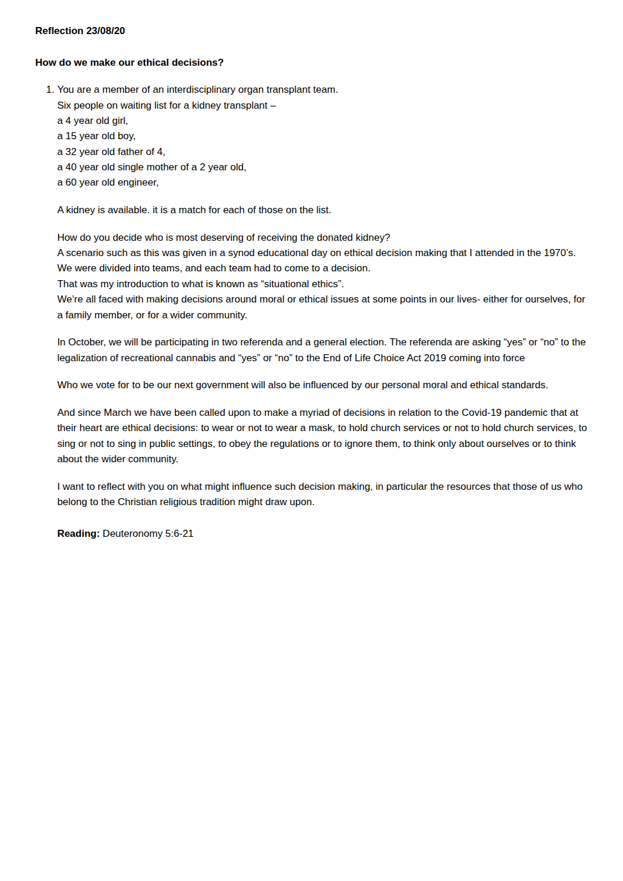Reflection 23/08/20
How do we make our ethical decisions?
You are a member of an interdisciplinary organ transplant team. Six people on waiting list for a kidney transplant – a 4 year old girl, a 15 year old boy, a 32 year old father of 4, a 40 year old single mother of a 2 year old, a 60 year old engineer,
A kidney is available. it is a match for each of those on the list.
How do you decide who is most deserving of receiving the donated kidney?
A scenario such as this was given in a synod educational day on ethical decision making that I attended in the 1970’s. We were divided into teams, and each team had to come to a decision.
That was my introduction to what is known as “situational ethics”.
We’re all faced with making decisions around moral or ethical issues at some points in our lives- either for ourselves, for a family member, or for a wider community.
In October, we will be participating in two referenda and a general election. The referenda are asking “yes” or “no” to the legalization of recreational cannabis and “yes” or “no” to the End of Life Choice Act 2019 coming into force
Who we vote for to be our next government will also be influenced by our personal moral and ethical standards.
And since March we have been called upon to make a myriad of decisions in relation to the Covid-19 pandemic that at their heart are ethical decisions: to wear or not to wear a mask, to hold church services or not to hold church services, to sing or not to sing in public settings, to obey the regulations or to ignore them, to think only about ourselves or to think about the wider community.
I want to reflect with you on what might influence such decision making, in particular the resources that those of us who belong to the Christian religious tradition might draw upon.
Reading: Deuteronomy 5:6-21